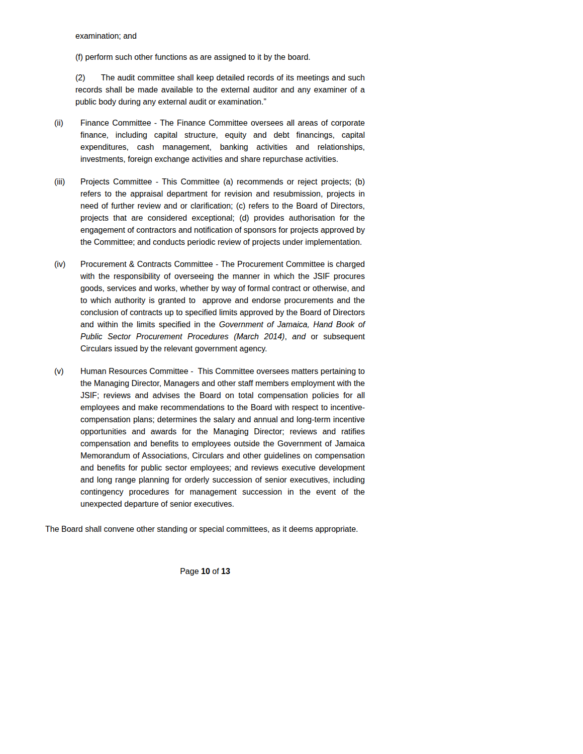examination; and
(f) perform such other functions as are assigned to it by the board.
(2) The audit committee shall keep detailed records of its meetings and such records shall be made available to the external auditor and any examiner of a public body during any external audit or examination.”
(ii)
Finance Committee - The Finance Committee oversees all areas of corporate finance, including capital structure, equity and debt financings, capital expenditures, cash management, banking activities and relationships, investments, foreign exchange activities and share repurchase activities.
(iii)
Projects Committee - This Committee (a) recommends or reject projects; (b) refers to the appraisal department for revision and resubmission, projects in need of further review and or clarification; (c) refers to the Board of Directors, projects that are considered exceptional; (d) provides authorisation for the engagement of contractors and notification of sponsors for projects approved by the Committee; and conducts periodic review of projects under implementation.
(iv)
Procurement & Contracts Committee - The Procurement Committee is charged with the responsibility of overseeing the manner in which the JSIF procures goods, services and works, whether by way of formal contract or otherwise, and to which authority is granted to approve and endorse procurements and the conclusion of contracts up to specified limits approved by the Board of Directors and within the limits specified in the Government of Jamaica, Hand Book of Public Sector Procurement Procedures (March 2014), and or subsequent Circulars issued by the relevant government agency.
(v)
Human Resources Committee - This Committee oversees matters pertaining to the Managing Director, Managers and other staff members employment with the JSIF; reviews and advises the Board on total compensation policies for all employees and make recommendations to the Board with respect to incentive-compensation plans; determines the salary and annual and long-term incentive opportunities and awards for the Managing Director; reviews and ratifies compensation and benefits to employees outside the Government of Jamaica Memorandum of Associations, Circulars and other guidelines on compensation and benefits for public sector employees; and reviews executive development and long range planning for orderly succession of senior executives, including contingency procedures for management succession in the event of the unexpected departure of senior executives.
The Board shall convene other standing or special committees, as it deems appropriate.
Page 10 of 13